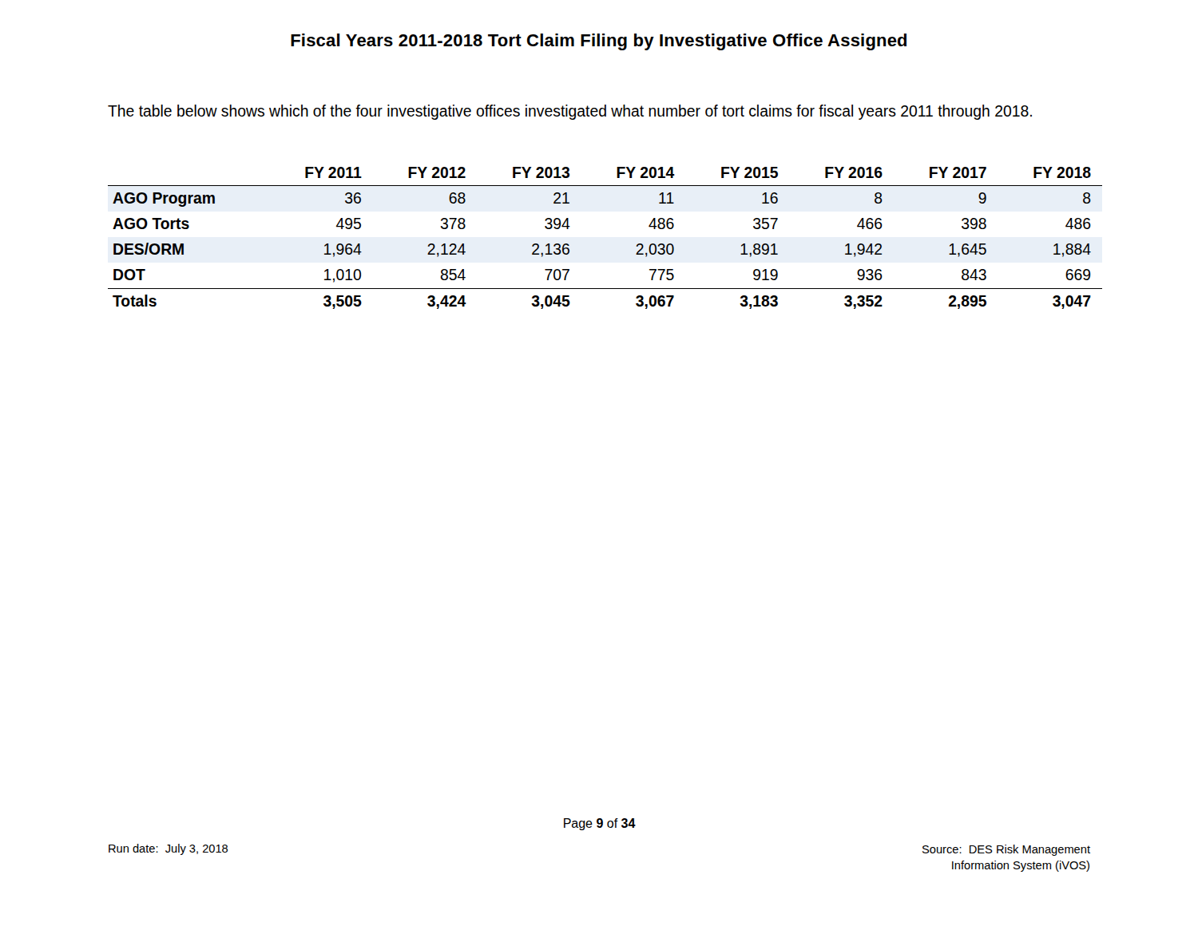Fiscal Years 2011-2018 Tort Claim Filing by Investigative Office Assigned
The table below shows which of the four investigative offices investigated what number of tort claims for fiscal years 2011 through 2018.
| | FY 2011 | FY 2012 | FY 2013 | FY 2014 | FY 2015 | FY 2016 | FY 2017 | FY 2018 |
| --- | --- | --- | --- | --- | --- | --- | --- | --- |
| AGO Program | 36 | 68 | 21 | 11 | 16 | 8 | 9 | 8 |
| AGO Torts | 495 | 378 | 394 | 486 | 357 | 466 | 398 | 486 |
| DES/ORM | 1,964 | 2,124 | 2,136 | 2,030 | 1,891 | 1,942 | 1,645 | 1,884 |
| DOT | 1,010 | 854 | 707 | 775 | 919 | 936 | 843 | 669 |
| Totals | 3,505 | 3,424 | 3,045 | 3,067 | 3,183 | 3,352 | 2,895 | 3,047 |
Page 9 of 34
Run date: July 3, 2018
Source: DES Risk Management
Information System (iVOS)